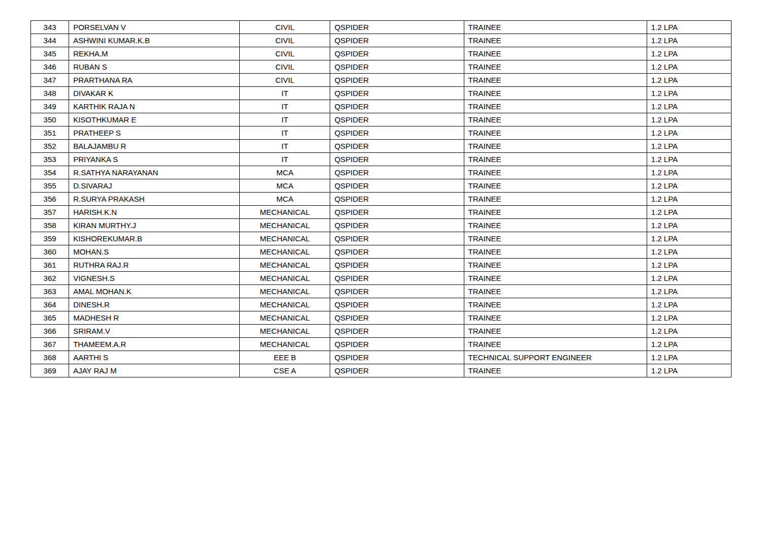| 343 | PORSELVAN V | CIVIL | QSPIDER | TRAINEE | 1.2 LPA |
| 344 | ASHWINI KUMAR.K.B | CIVIL | QSPIDER | TRAINEE | 1.2 LPA |
| 345 | REKHA.M | CIVIL | QSPIDER | TRAINEE | 1.2 LPA |
| 346 | RUBAN S | CIVIL | QSPIDER | TRAINEE | 1.2 LPA |
| 347 | PRARTHANA RA | CIVIL | QSPIDER | TRAINEE | 1.2 LPA |
| 348 | DIVAKAR K | IT | QSPIDER | TRAINEE | 1.2 LPA |
| 349 | KARTHIK RAJA N | IT | QSPIDER | TRAINEE | 1.2 LPA |
| 350 | KISOTHKUMAR E | IT | QSPIDER | TRAINEE | 1.2 LPA |
| 351 | PRATHEEP S | IT | QSPIDER | TRAINEE | 1.2 LPA |
| 352 | BALAJAMBU R | IT | QSPIDER | TRAINEE | 1.2 LPA |
| 353 | PRIYANKA S | IT | QSPIDER | TRAINEE | 1.2 LPA |
| 354 | R.SATHYA NARAYANAN | MCA | QSPIDER | TRAINEE | 1.2 LPA |
| 355 | D.SIVARAJ | MCA | QSPIDER | TRAINEE | 1.2 LPA |
| 356 | R.SURYA PRAKASH | MCA | QSPIDER | TRAINEE | 1.2 LPA |
| 357 | HARISH.K.N | MECHANICAL | QSPIDER | TRAINEE | 1.2 LPA |
| 358 | KIRAN MURTHY.J | MECHANICAL | QSPIDER | TRAINEE | 1.2 LPA |
| 359 | KISHOREKUMAR.B | MECHANICAL | QSPIDER | TRAINEE | 1.2 LPA |
| 360 | MOHAN.S | MECHANICAL | QSPIDER | TRAINEE | 1.2 LPA |
| 361 | RUTHRA RAJ.R | MECHANICAL | QSPIDER | TRAINEE | 1.2 LPA |
| 362 | VIGNESH.S | MECHANICAL | QSPIDER | TRAINEE | 1.2 LPA |
| 363 | AMAL MOHAN.K | MECHANICAL | QSPIDER | TRAINEE | 1.2 LPA |
| 364 | DINESH.R | MECHANICAL | QSPIDER | TRAINEE | 1.2 LPA |
| 365 | MADHESH R | MECHANICAL | QSPIDER | TRAINEE | 1.2 LPA |
| 366 | SRIRAM.V | MECHANICAL | QSPIDER | TRAINEE | 1.2 LPA |
| 367 | THAMEEM.A.R | MECHANICAL | QSPIDER | TRAINEE | 1.2 LPA |
| 368 | AARTHI S | EEE B | QSPIDER | TECHNICAL SUPPORT ENGINEER | 1.2 LPA |
| 369 | AJAY RAJ M | CSE A | QSPIDER | TRAINEE | 1.2 LPA |